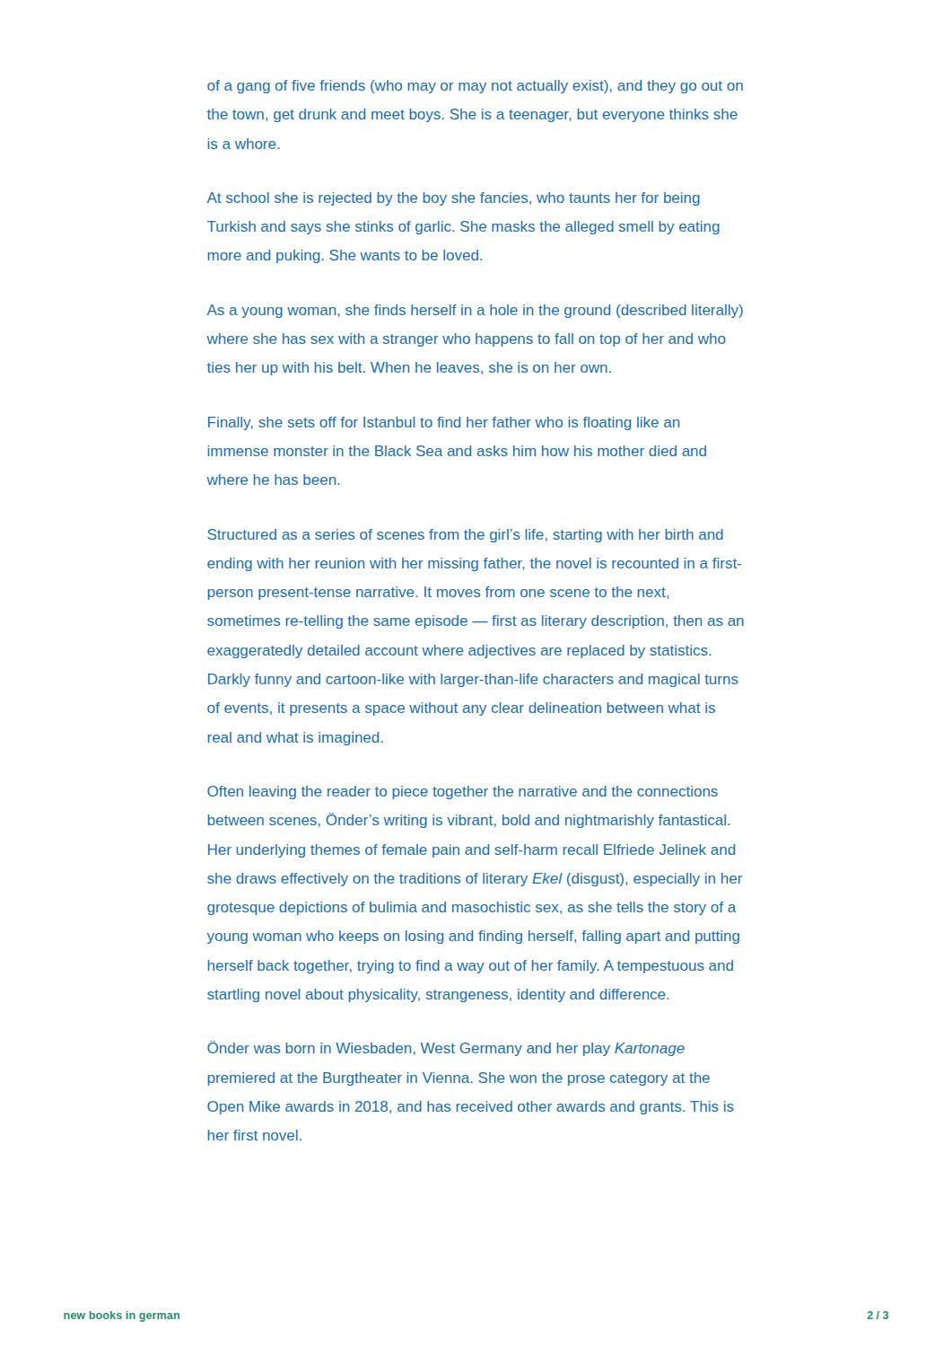of a gang of five friends (who may or may not actually exist), and they go out on the town, get drunk and meet boys. She is a teenager, but everyone thinks she is a whore.
At school she is rejected by the boy she fancies, who taunts her for being Turkish and says she stinks of garlic. She masks the alleged smell by eating more and puking. She wants to be loved.
As a young woman, she finds herself in a hole in the ground (described literally) where she has sex with a stranger who happens to fall on top of her and who ties her up with his belt. When he leaves, she is on her own.
Finally, she sets off for Istanbul to find her father who is floating like an immense monster in the Black Sea and asks him how his mother died and where he has been.
Structured as a series of scenes from the girl’s life, starting with her birth and ending with her reunion with her missing father, the novel is recounted in a first-person present-tense narrative. It moves from one scene to the next, sometimes re-telling the same episode — first as literary description, then as an exaggeratedly detailed account where adjectives are replaced by statistics. Darkly funny and cartoon-like with larger-than-life characters and magical turns of events, it presents a space without any clear delineation between what is real and what is imagined.
Often leaving the reader to piece together the narrative and the connections between scenes, Önder’s writing is vibrant, bold and nightmarishly fantastical. Her underlying themes of female pain and self-harm recall Elfriede Jelinek and she draws effectively on the traditions of literary Ekel (disgust), especially in her grotesque depictions of bulimia and masochistic sex, as she tells the story of a young woman who keeps on losing and finding herself, falling apart and putting herself back together, trying to find a way out of her family. A tempestuous and startling novel about physicality, strangeness, identity and difference.
Önder was born in Wiesbaden, West Germany and her play Kartonage premiered at the Burgtheater in Vienna. She won the prose category at the Open Mike awards in 2018, and has received other awards and grants. This is her first novel.
new books in german 2 / 3